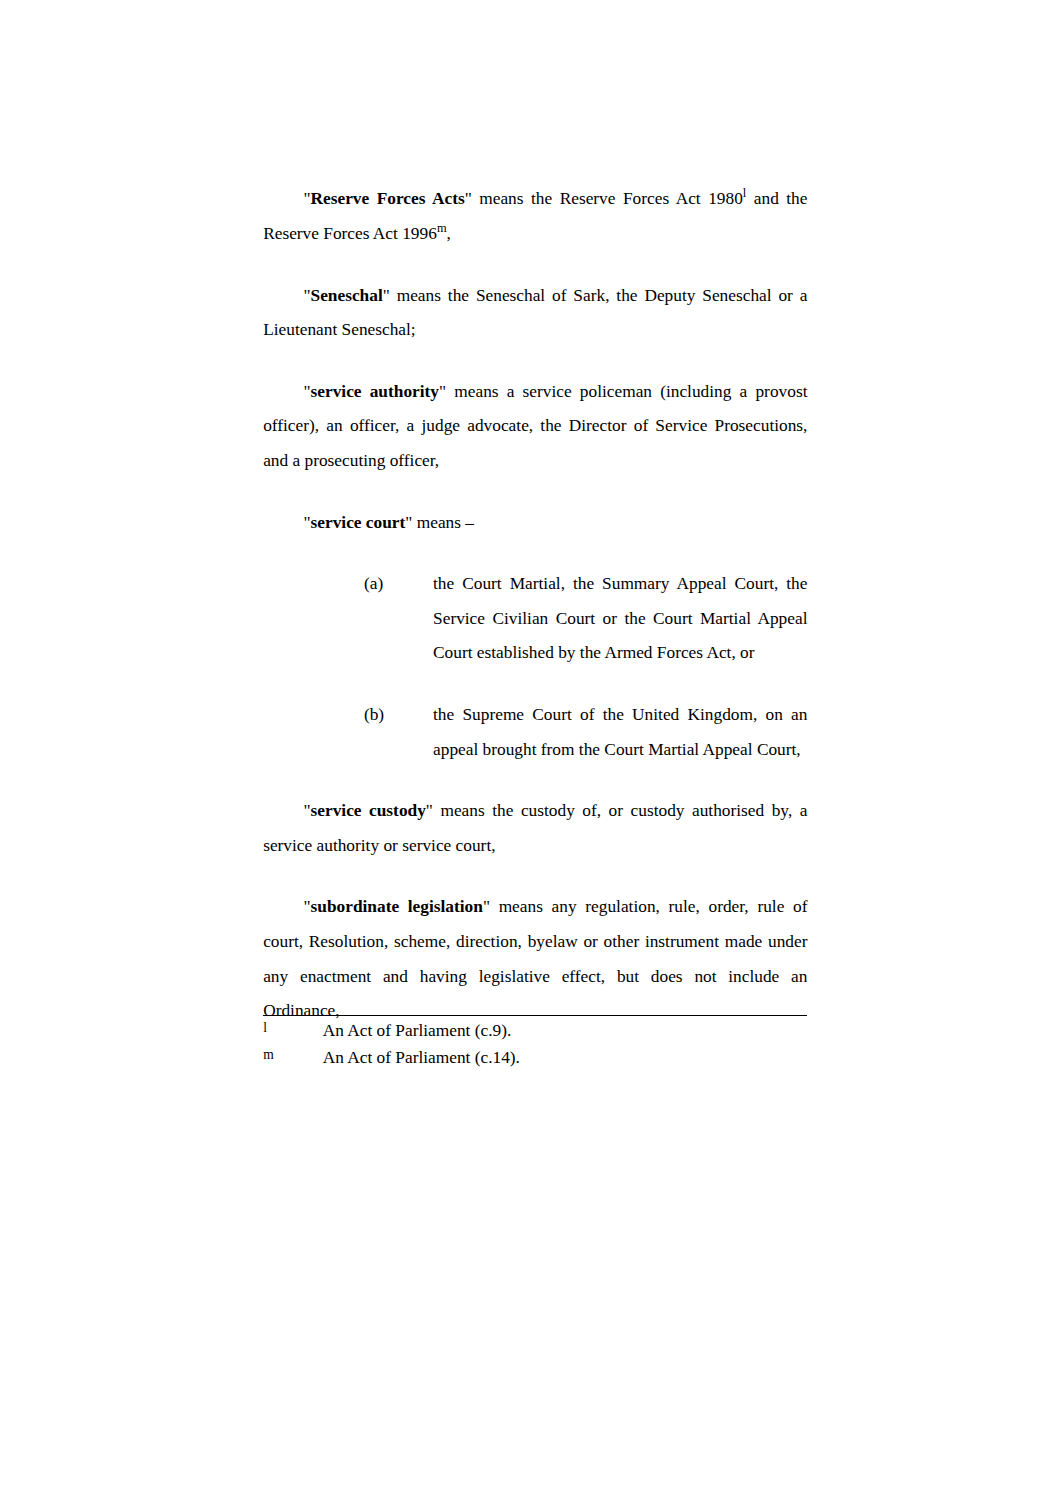"Reserve Forces Acts" means the Reserve Forces Act 1980l and the Reserve Forces Act 1996m,
"Seneschal" means the Seneschal of Sark, the Deputy Seneschal or a Lieutenant Seneschal;
"service authority" means a service policeman (including a provost officer), an officer, a judge advocate, the Director of Service Prosecutions, and a prosecuting officer,
"service court" means –
(a)
the Court Martial, the Summary Appeal Court, the Service Civilian Court or the Court Martial Appeal Court established by the Armed Forces Act, or
(b)
the Supreme Court of the United Kingdom, on an appeal brought from the Court Martial Appeal Court,
"service custody" means the custody of, or custody authorised by, a service authority or service court,
"subordinate legislation" means any regulation, rule, order, rule of court, Resolution, scheme, direction, byelaw or other instrument made under any enactment and having legislative effect, but does not include an Ordinance,
l
An Act of Parliament (c.9).
m
An Act of Parliament (c.14).